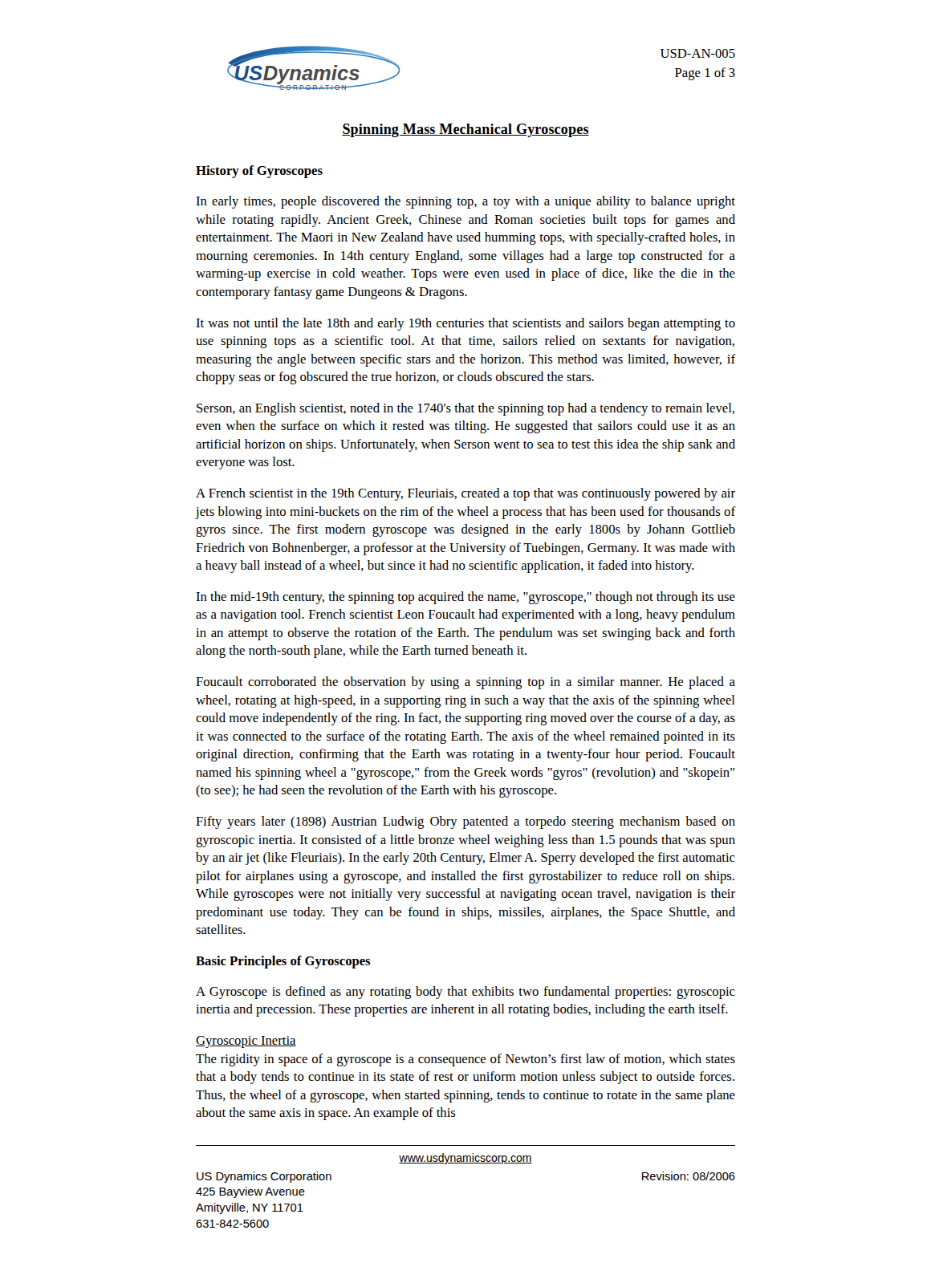US Dynamics CORPORATION
USD-AN-005
Page 1 of 3
Spinning Mass Mechanical Gyroscopes
History of Gyroscopes
In early times, people discovered the spinning top, a toy with a unique ability to balance upright while rotating rapidly. Ancient Greek, Chinese and Roman societies built tops for games and entertainment. The Maori in New Zealand have used humming tops, with specially-crafted holes, in mourning ceremonies. In 14th century England, some villages had a large top constructed for a warming-up exercise in cold weather. Tops were even used in place of dice, like the die in the contemporary fantasy game Dungeons & Dragons.
It was not until the late 18th and early 19th centuries that scientists and sailors began attempting to use spinning tops as a scientific tool. At that time, sailors relied on sextants for navigation, measuring the angle between specific stars and the horizon. This method was limited, however, if choppy seas or fog obscured the true horizon, or clouds obscured the stars.
Serson, an English scientist, noted in the 1740's that the spinning top had a tendency to remain level, even when the surface on which it rested was tilting. He suggested that sailors could use it as an artificial horizon on ships. Unfortunately, when Serson went to sea to test this idea the ship sank and everyone was lost.
A French scientist in the 19th Century, Fleuriais, created a top that was continuously powered by air jets blowing into mini-buckets on the rim of the wheel a process that has been used for thousands of gyros since. The first modern gyroscope was designed in the early 1800s by Johann Gottlieb Friedrich von Bohnenberger, a professor at the University of Tuebingen, Germany. It was made with a heavy ball instead of a wheel, but since it had no scientific application, it faded into history.
In the mid-19th century, the spinning top acquired the name, "gyroscope," though not through its use as a navigation tool. French scientist Leon Foucault had experimented with a long, heavy pendulum in an attempt to observe the rotation of the Earth. The pendulum was set swinging back and forth along the north-south plane, while the Earth turned beneath it.
Foucault corroborated the observation by using a spinning top in a similar manner. He placed a wheel, rotating at high-speed, in a supporting ring in such a way that the axis of the spinning wheel could move independently of the ring. In fact, the supporting ring moved over the course of a day, as it was connected to the surface of the rotating Earth. The axis of the wheel remained pointed in its original direction, confirming that the Earth was rotating in a twenty-four hour period. Foucault named his spinning wheel a "gyroscope," from the Greek words "gyros" (revolution) and "skopein" (to see); he had seen the revolution of the Earth with his gyroscope.
Fifty years later (1898) Austrian Ludwig Obry patented a torpedo steering mechanism based on gyroscopic inertia. It consisted of a little bronze wheel weighing less than 1.5 pounds that was spun by an air jet (like Fleuriais). In the early 20th Century, Elmer A. Sperry developed the first automatic pilot for airplanes using a gyroscope, and installed the first gyrostabilizer to reduce roll on ships. While gyroscopes were not initially very successful at navigating ocean travel, navigation is their predominant use today. They can be found in ships, missiles, airplanes, the Space Shuttle, and satellites.
Basic Principles of Gyroscopes
A Gyroscope is defined as any rotating body that exhibits two fundamental properties: gyroscopic inertia and precession. These properties are inherent in all rotating bodies, including the earth itself.
Gyroscopic Inertia
The rigidity in space of a gyroscope is a consequence of Newton’s first law of motion, which states that a body tends to continue in its state of rest or uniform motion unless subject to outside forces. Thus, the wheel of a gyroscope, when started spinning, tends to continue to rotate in the same plane about the same axis in space. An example of this
www.usdynamicscorp.com
US Dynamics Corporation 425 Bayview Avenue Amityville, NY 11701 631-842-5600
Revision: 08/2006